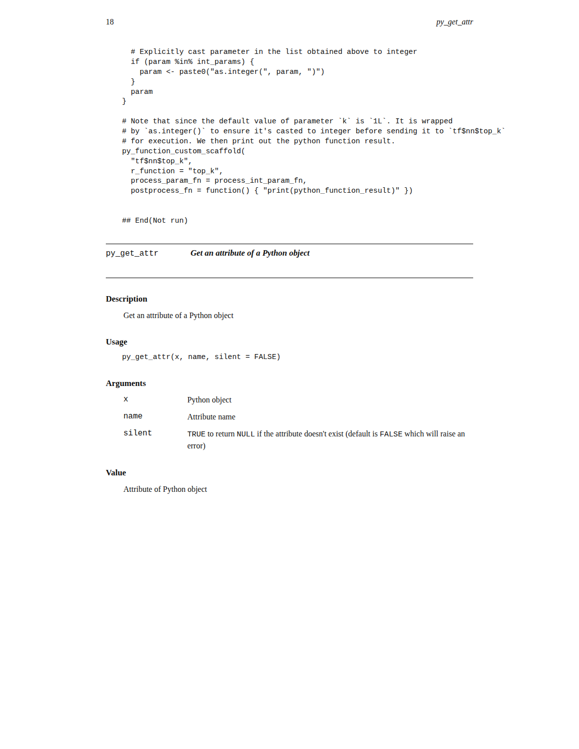18 py_get_attr
  # Explicitly cast parameter in the list obtained above to integer
  if (param %in% int_params) {
    param <- paste0("as.integer(", param, ")")
  }
  param
}

# Note that since the default value of parameter `k` is `1L`. It is wrapped
# by `as.integer()` to ensure it's casted to integer before sending it to `tf$nn$top_k`
# for execution. We then print out the python function result.
py_function_custom_scaffold(
  "tf$nn$top_k",
  r_function = "top_k",
  process_param_fn = process_int_param_fn,
  postprocess_fn = function() { "print(python_function_result)" })


## End(Not run)
py_get_attr Get an attribute of a Python object
Description
Get an attribute of a Python object
Usage
py_get_attr(x, name, silent = FALSE)
Arguments
x
Python object
name
Attribute name
silent
TRUE to return NULL if the attribute doesn't exist (default is FALSE which will raise an error)
Value
Attribute of Python object